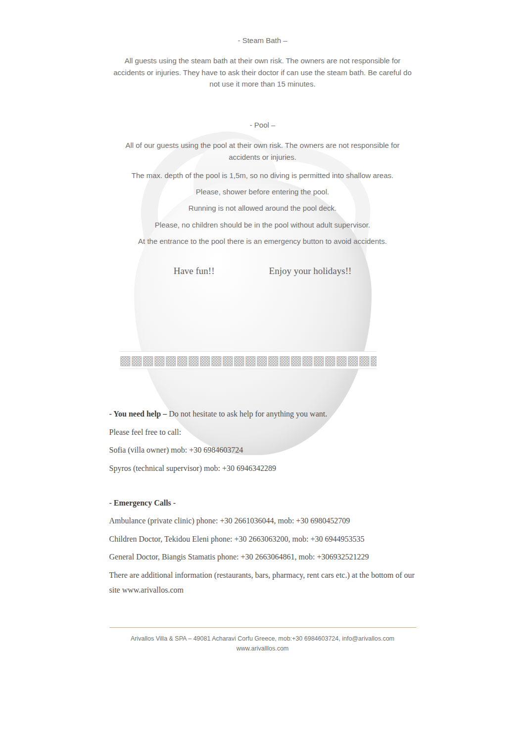▩▩▩▩▩▩▩▩▩▩▩▩▩▩▩▩▩▩▩▩▩▩▩▩▩▩▩▩▩▩▩▩▩▩▩▩▩▩▩▩
- Steam Bath –
All guests using the steam bath at their own risk. The owners are not responsible for accidents or injuries. They have to ask their doctor if can use the steam bath. Be careful do not use it more than 15 minutes.
- Pool –
All of our guests using the pool at their own risk. The owners are not responsible for accidents or injuries.
The max. depth of the pool is 1,5m, so no diving is permitted into shallow areas.
Please, shower before entering the pool.
Running is not allowed around the pool deck.
Please, no children should be in the pool without adult supervisor.
At the entrance to the pool there is an emergency button to avoid accidents.
Have fun!! Enjoy your holidays!!
- You need help – Do not hesitate to ask help for anything you want.
Please feel free to call:
Sofia (villa owner) mob: +30 6984603724
Spyros (technical supervisor) mob: +30 6946342289
- Emergency Calls -
Ambulance (private clinic) phone: +30 2661036044, mob: +30 6980452709
Children Doctor, Tekidou Eleni phone: +30 2663063200, mob: +30 6944953535
General Doctor, Biangis Stamatis phone: +30 2663064861, mob: +306932521229
There are additional information (restaurants, bars, pharmacy, rent cars etc.) at the bottom of our site www.arivallos.com
Arivallos Villa & SPA – 49081 Acharavi Corfu Greece, mob:+30 6984603724, info@arivallos.com
www.arivalllos.com